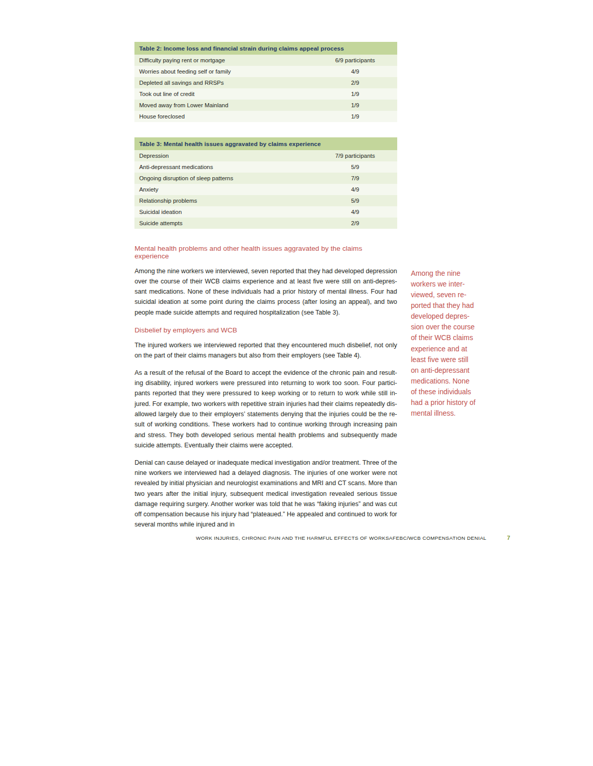Table 2: Income loss and financial strain during claims appeal process
| Difficulty paying rent or mortgage | 6/9 participants |
| Worries about feeding self or family | 4/9 |
| Depleted all savings and RRSPs | 2/9 |
| Took out line of credit | 1/9 |
| Moved away from Lower Mainland | 1/9 |
| House foreclosed | 1/9 |
Table 3: Mental health issues aggravated by claims experience
| Depression | 7/9 participants |
| Anti-depressant medications | 5/9 |
| Ongoing disruption of sleep patterns | 7/9 |
| Anxiety | 4/9 |
| Relationship problems | 5/9 |
| Suicidal ideation | 4/9 |
| Suicide attempts | 2/9 |
Mental health problems and other health issues aggravated by the claims experience
Among the nine workers we interviewed, seven reported that they had developed depression over the course of their WCB claims experience and at least five were still on anti-depressant medications. None of these individuals had a prior history of mental illness. Four had suicidal ideation at some point during the claims process (after losing an appeal), and two people made suicide attempts and required hospitalization (see Table 3).
Disbelief by employers and WCB
The injured workers we interviewed reported that they encountered much disbelief, not only on the part of their claims managers but also from their employers (see Table 4).
As a result of the refusal of the Board to accept the evidence of the chronic pain and resulting disability, injured workers were pressured into returning to work too soon. Four participants reported that they were pressured to keep working or to return to work while still injured. For example, two workers with repetitive strain injuries had their claims repeatedly disallowed largely due to their employers’ statements denying that the injuries could be the result of working conditions. These workers had to continue working through increasing pain and stress. They both developed serious mental health problems and subsequently made suicide attempts. Eventually their claims were accepted.
Denial can cause delayed or inadequate medical investigation and/or treatment. Three of the nine workers we interviewed had a delayed diagnosis. The injuries of one worker were not revealed by initial physician and neurologist examinations and MRI and CT scans. More than two years after the initial injury, subsequent medical investigation revealed serious tissue damage requiring surgery. Another worker was told that he was “faking injuries” and was cut off compensation because his injury had “plateaued.” He appealed and continued to work for several months while injured and in
Among the nine workers we interviewed, seven reported that they had developed depression over the course of their WCB claims experience and at least five were still on anti-depressant medications. None of these individuals had a prior history of mental illness.
WORK INJURIES, CHRONIC PAIN AND THE HARMFUL EFFECTS OF WORKSAFEBC/WCB COMPENSATION DENIAL 7